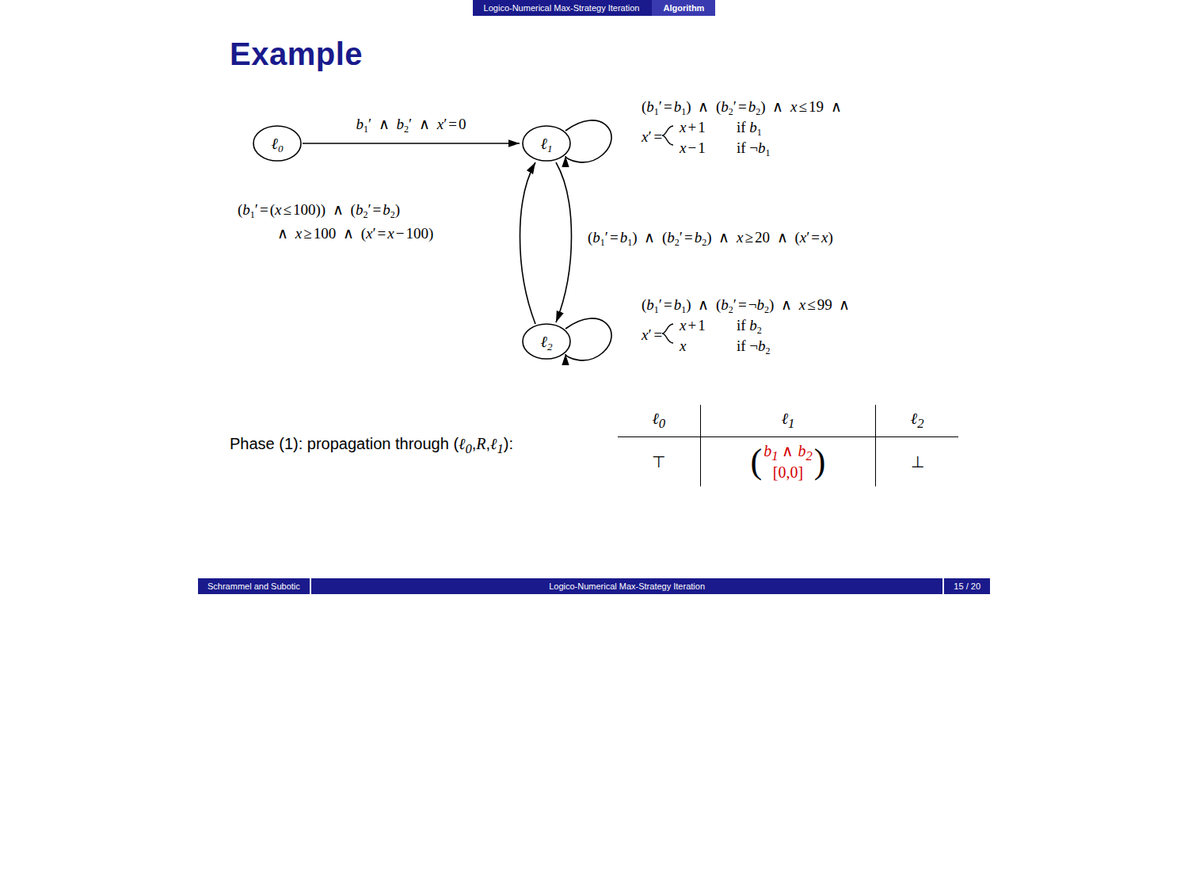Logico-Numerical Max-Strategy Iteration
Algorithm
Example
ℓ0 ℓ1 ℓ2 b1′ ∧ b2′ ∧ x′=0 (b1′=b1) ∧ (b2′=b2) ∧ x≤19 ∧ x′= x+1 if b1 x−1 if ¬b1 (b1′=b1) ∧ (b2′=b2) ∧ x≥20 ∧ (x′=x) (b1′=(x≤100)) ∧ (b2′=b2) ∧ x≥100 ∧ (x′=x−100) (b1′=b1) ∧ (b2′=¬b2) ∧ x≤99 ∧ x′= x+1 if b2 x if ¬b2
Phase (1): propagation through (ℓ0,R,ℓ1):
| ℓ 0 | ℓ 1 | ℓ 2 |
| --- | --- | --- |
| ⊤ | ( b 1 ∧ b 2 [0,0] ) | ⊥ |
Schrammel and Subotic
Logico-Numerical Max-Strategy Iteration
15 / 20